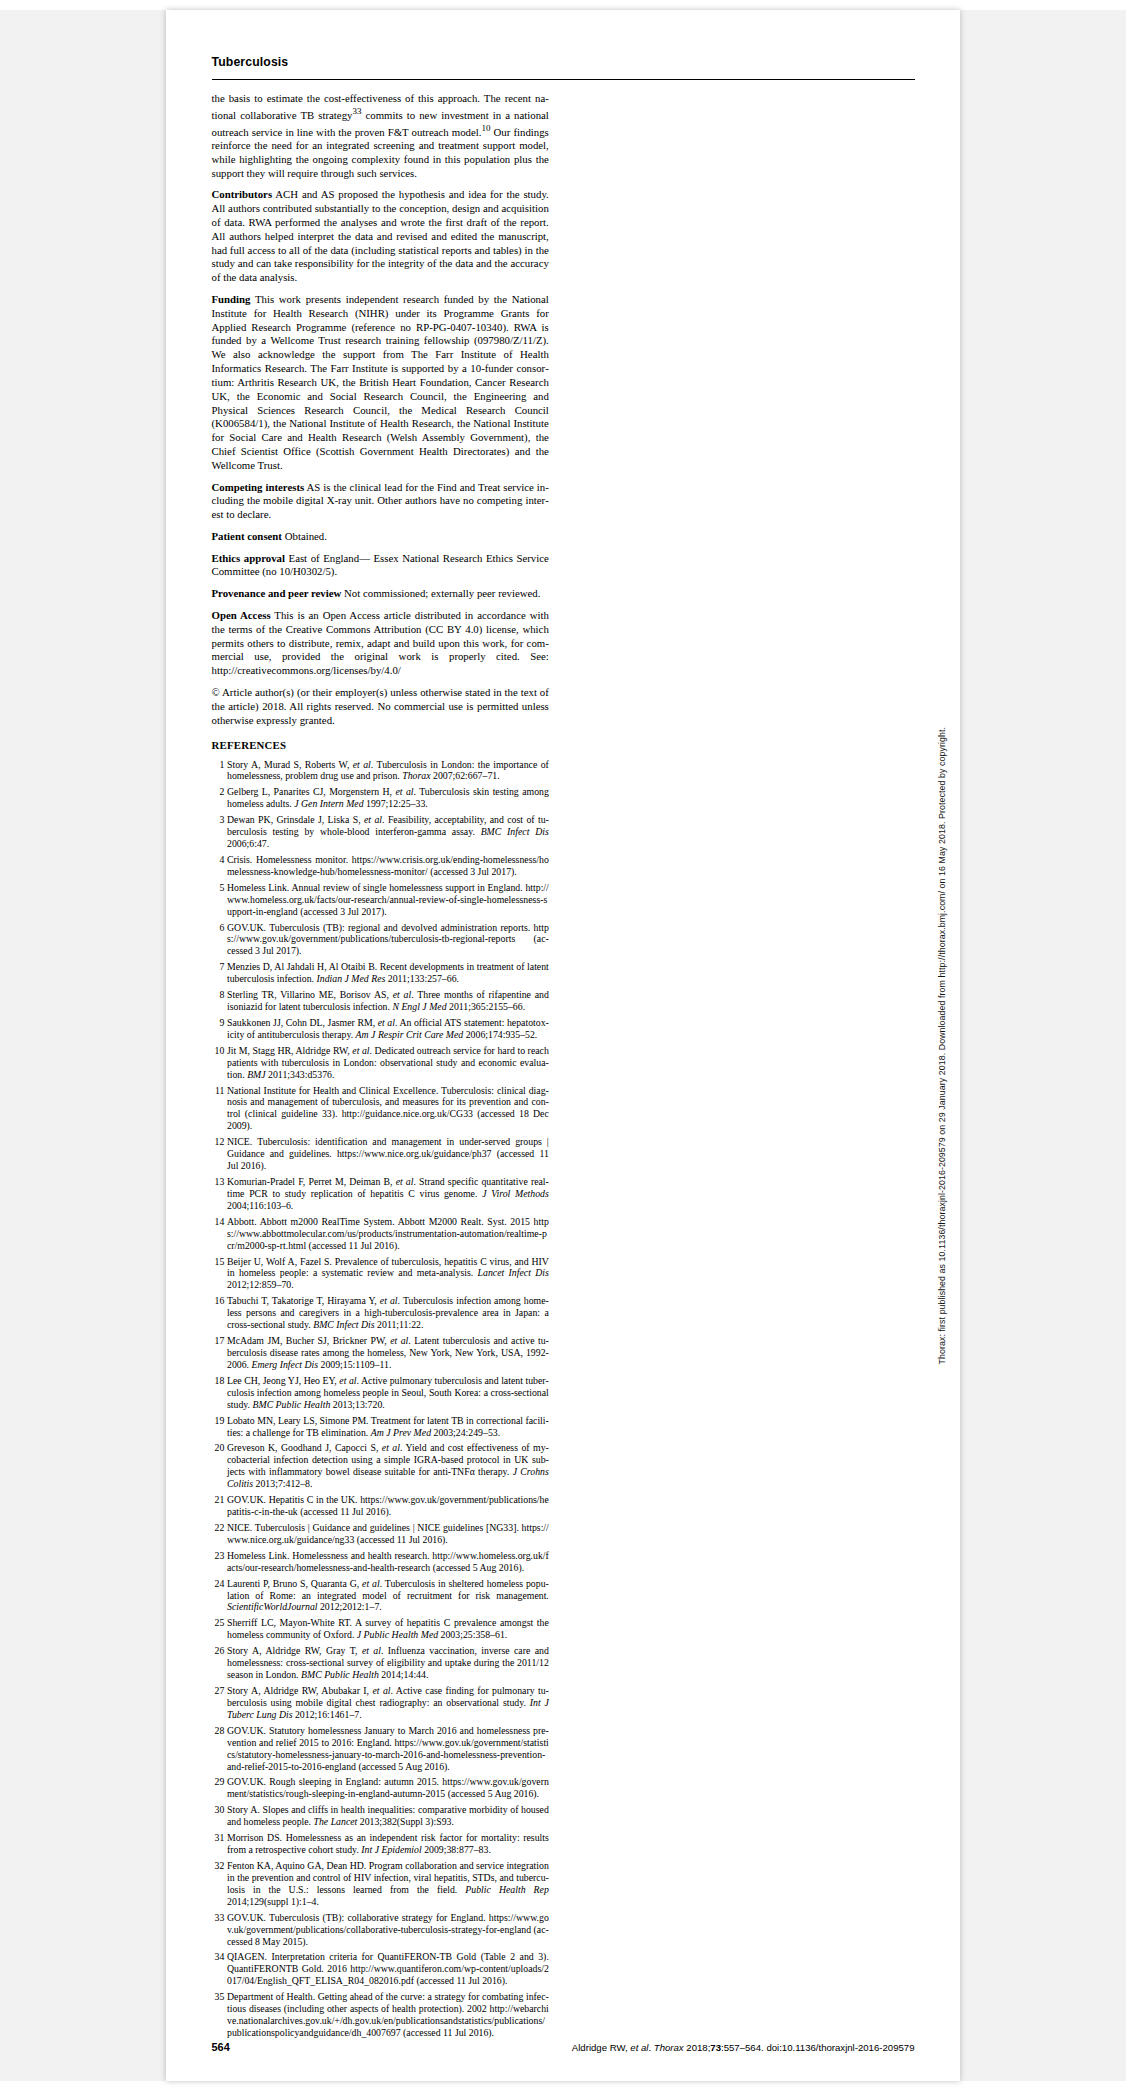Tuberculosis
the basis to estimate the cost-effectiveness of this approach. The recent national collaborative TB strategy33 commits to new investment in a national outreach service in line with the proven F&T outreach model.10 Our findings reinforce the need for an integrated screening and treatment support model, while highlighting the ongoing complexity found in this population plus the support they will require through such services.
Contributors ACH and AS proposed the hypothesis and idea for the study. All authors contributed substantially to the conception, design and acquisition of data. RWA performed the analyses and wrote the first draft of the report. All authors helped interpret the data and revised and edited the manuscript, had full access to all of the data (including statistical reports and tables) in the study and can take responsibility for the integrity of the data and the accuracy of the data analysis.
Funding This work presents independent research funded by the National Institute for Health Research (NIHR) under its Programme Grants for Applied Research Programme (reference no RP-PG-0407-10340). RWA is funded by a Wellcome Trust research training fellowship (097980/Z/11/Z). We also acknowledge the support from The Farr Institute of Health Informatics Research. The Farr Institute is supported by a 10-funder consortium: Arthritis Research UK, the British Heart Foundation, Cancer Research UK, the Economic and Social Research Council, the Engineering and Physical Sciences Research Council, the Medical Research Council (K006584/1), the National Institute of Health Research, the National Institute for Social Care and Health Research (Welsh Assembly Government), the Chief Scientist Office (Scottish Government Health Directorates) and the Wellcome Trust.
Competing interests AS is the clinical lead for the Find and Treat service including the mobile digital X-ray unit. Other authors have no competing interest to declare.
Patient consent Obtained.
Ethics approval East of England— Essex National Research Ethics Service Committee (no 10/H0302/5).
Provenance and peer review Not commissioned; externally peer reviewed.
Open Access This is an Open Access article distributed in accordance with the terms of the Creative Commons Attribution (CC BY 4.0) license, which permits others to distribute, remix, adapt and build upon this work, for commercial use, provided the original work is properly cited. See: http://creativecommons.org/licenses/by/4.0/
© Article author(s) (or their employer(s) unless otherwise stated in the text of the article) 2018. All rights reserved. No commercial use is permitted unless otherwise expressly granted.
REFERENCES
Story A, Murad S, Roberts W, et al. Tuberculosis in London: the importance of homelessness, problem drug use and prison. Thorax 2007;62:667–71.
Gelberg L, Panarites CJ, Morgenstern H, et al. Tuberculosis skin testing among homeless adults. J Gen Intern Med 1997;12:25–33.
Dewan PK, Grinsdale J, Liska S, et al. Feasibility, acceptability, and cost of tuberculosis testing by whole-blood interferon-gamma assay. BMC Infect Dis 2006;6:47.
Crisis. Homelessness monitor. https://www.crisis.org.uk/ending-homelessness/homelessness-knowledge-hub/homelessness-monitor/ (accessed 3 Jul 2017).
Homeless Link. Annual review of single homelessness support in England. http://www.homeless.org.uk/facts/our-research/annual-review-of-single-homelessness-support-in-england (accessed 3 Jul 2017).
GOV.UK. Tuberculosis (TB): regional and devolved administration reports. https://www.gov.uk/government/publications/tuberculosis-tb-regional-reports (accessed 3 Jul 2017).
Menzies D, Al Jahdali H, Al Otaibi B. Recent developments in treatment of latent tuberculosis infection. Indian J Med Res 2011;133:257–66.
Sterling TR, Villarino ME, Borisov AS, et al. Three months of rifapentine and isoniazid for latent tuberculosis infection. N Engl J Med 2011;365:2155–66.
Saukkonen JJ, Cohn DL, Jasmer RM, et al. An official ATS statement: hepatotoxicity of antituberculosis therapy. Am J Respir Crit Care Med 2006;174:935–52.
Jit M, Stagg HR, Aldridge RW, et al. Dedicated outreach service for hard to reach patients with tuberculosis in London: observational study and economic evaluation. BMJ 2011;343:d5376.
National Institute for Health and Clinical Excellence. Tuberculosis: clinical diagnosis and management of tuberculosis, and measures for its prevention and control (clinical guideline 33). http://guidance.nice.org.uk/CG33 (accessed 18 Dec 2009).
NICE. Tuberculosis: identification and management in under-served groups | Guidance and guidelines. https://www.nice.org.uk/guidance/ph37 (accessed 11 Jul 2016).
Komurian-Pradel F, Perret M, Deiman B, et al. Strand specific quantitative real-time PCR to study replication of hepatitis C virus genome. J Virol Methods 2004;116:103–6.
Abbott. Abbott m2000 RealTime System. Abbott M2000 Realt. Syst. 2015 https://www.abbottmolecular.com/us/products/instrumentation-automation/realtime-pcr/m2000-sp-rt.html (accessed 11 Jul 2016).
Beijer U, Wolf A, Fazel S. Prevalence of tuberculosis, hepatitis C virus, and HIV in homeless people: a systematic review and meta-analysis. Lancet Infect Dis 2012;12:859–70.
Tabuchi T, Takatorige T, Hirayama Y, et al. Tuberculosis infection among homeless persons and caregivers in a high-tuberculosis-prevalence area in Japan: a cross-sectional study. BMC Infect Dis 2011;11:22.
McAdam JM, Bucher SJ, Brickner PW, et al. Latent tuberculosis and active tuberculosis disease rates among the homeless, New York, New York, USA, 1992-2006. Emerg Infect Dis 2009;15:1109–11.
Lee CH, Jeong YJ, Heo EY, et al. Active pulmonary tuberculosis and latent tuberculosis infection among homeless people in Seoul, South Korea: a cross-sectional study. BMC Public Health 2013;13:720.
Lobato MN, Leary LS, Simone PM. Treatment for latent TB in correctional facilities: a challenge for TB elimination. Am J Prev Med 2003;24:249–53.
Greveson K, Goodhand J, Capocci S, et al. Yield and cost effectiveness of mycobacterial infection detection using a simple IGRA-based protocol in UK subjects with inflammatory bowel disease suitable for anti-TNFα therapy. J Crohns Colitis 2013;7:412–8.
GOV.UK. Hepatitis C in the UK. https://www.gov.uk/government/publications/hepatitis-c-in-the-uk (accessed 11 Jul 2016).
NICE. Tuberculosis | Guidance and guidelines | NICE guidelines [NG33]. https://www.nice.org.uk/guidance/ng33 (accessed 11 Jul 2016).
Homeless Link. Homelessness and health research. http://www.homeless.org.uk/facts/our-research/homelessness-and-health-research (accessed 5 Aug 2016).
Laurenti P, Bruno S, Quaranta G, et al. Tuberculosis in sheltered homeless population of Rome: an integrated model of recruitment for risk management. ScientificWorldJournal 2012;2012:1–7.
Sherriff LC, Mayon-White RT. A survey of hepatitis C prevalence amongst the homeless community of Oxford. J Public Health Med 2003;25:358–61.
Story A, Aldridge RW, Gray T, et al. Influenza vaccination, inverse care and homelessness: cross-sectional survey of eligibility and uptake during the 2011/12 season in London. BMC Public Health 2014;14:44.
Story A, Aldridge RW, Abubakar I, et al. Active case finding for pulmonary tuberculosis using mobile digital chest radiography: an observational study. Int J Tuberc Lung Dis 2012;16:1461–7.
GOV.UK. Statutory homelessness January to March 2016 and homelessness prevention and relief 2015 to 2016: England. https://www.gov.uk/government/statistics/statutory-homelessness-january-to-march-2016-and-homelessness-prevention-and-relief-2015-to-2016-england (accessed 5 Aug 2016).
GOV.UK. Rough sleeping in England: autumn 2015. https://www.gov.uk/government/statistics/rough-sleeping-in-england-autumn-2015 (accessed 5 Aug 2016).
Story A. Slopes and cliffs in health inequalities: comparative morbidity of housed and homeless people. The Lancet 2013;382(Suppl 3):S93.
Morrison DS. Homelessness as an independent risk factor for mortality: results from a retrospective cohort study. Int J Epidemiol 2009;38:877–83.
Fenton KA, Aquino GA, Dean HD. Program collaboration and service integration in the prevention and control of HIV infection, viral hepatitis, STDs, and tuberculosis in the U.S.: lessons learned from the field. Public Health Rep 2014;129(suppl 1):1–4.
GOV.UK. Tuberculosis (TB): collaborative strategy for England. https://www.gov.uk/government/publications/collaborative-tuberculosis-strategy-for-england (accessed 8 May 2015).
QIAGEN. Interpretation criteria for QuantiFERON-TB Gold (Table 2 and 3). QuantiFERONTB Gold. 2016 http://www.quantiferon.com/wp-content/uploads/2017/04/English_QFT_ELISA_R04_082016.pdf (accessed 11 Jul 2016).
Department of Health. Getting ahead of the curve: a strategy for combating infectious diseases (including other aspects of health protection). 2002 http://webarchive.nationalarchives.gov.uk/+/dh.gov.uk/en/publicationsandstatistics/publications/publicationspolicyandguidance/dh_4007697 (accessed 11 Jul 2016).
564
Aldridge RW, et al. Thorax 2018;73:557–564. doi:10.1136/thoraxjnl-2016-209579
Thorax: first published as 10.1136/thoraxjnl-2016-209579 on 29 January 2018. Downloaded from http://thorax.bmj.com/ on 16 May 2018. Protected by copyright.